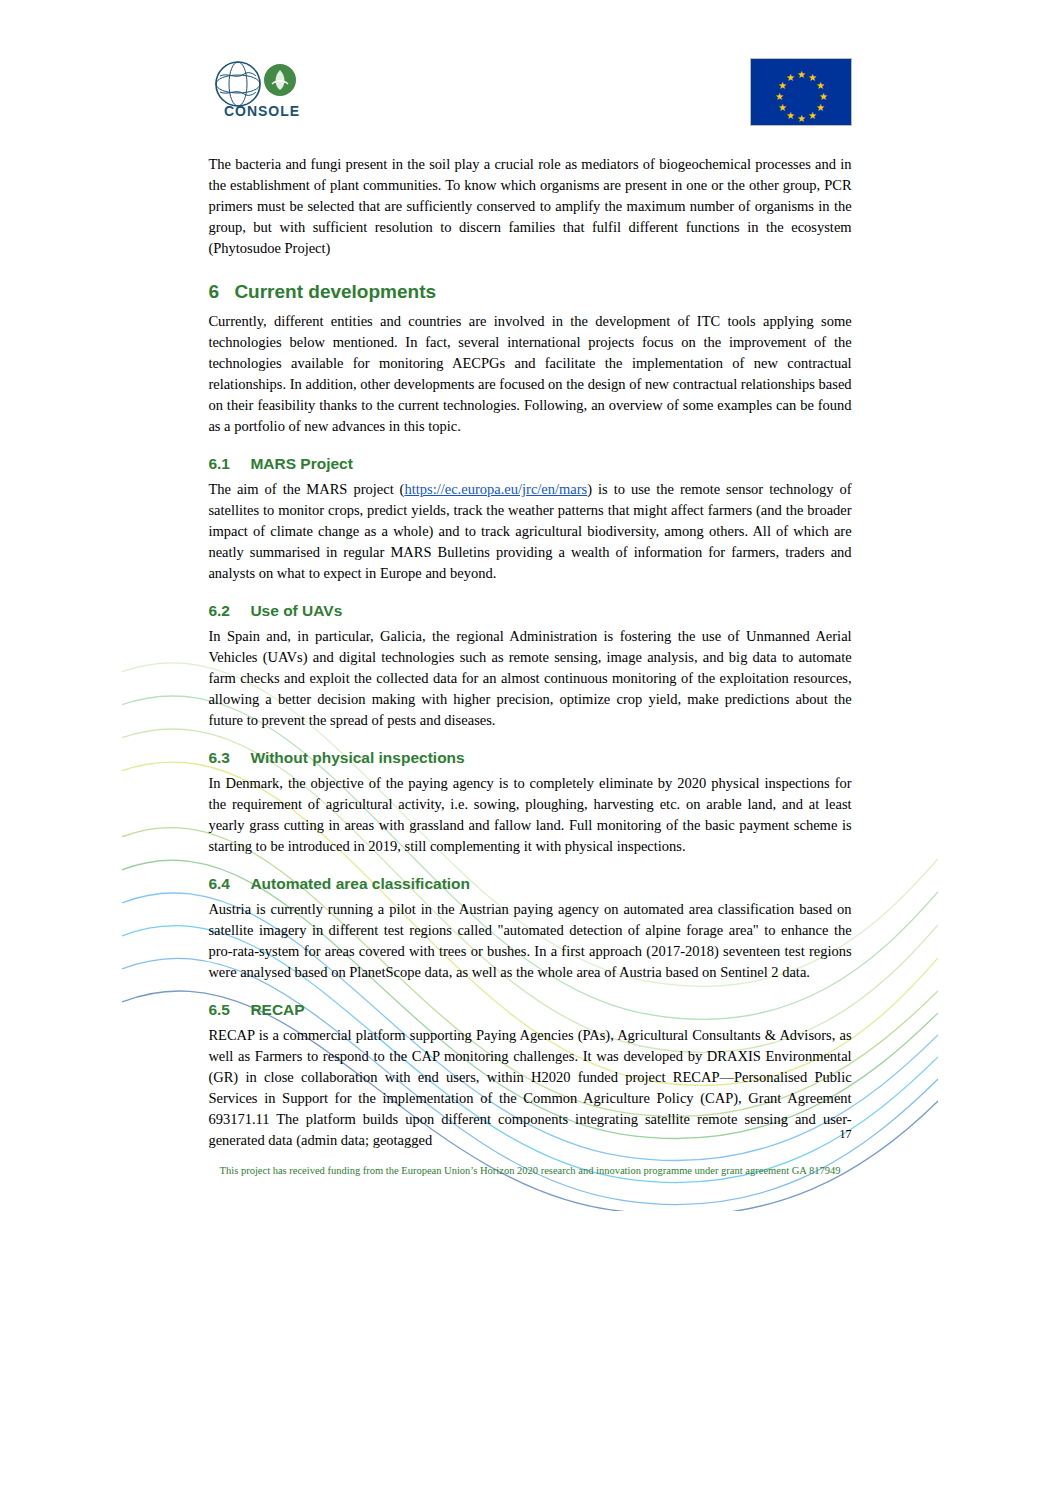CONSOLE
★ ★ ★ ★ ★ ★ ★ ★ ★ ★ ★ ★
The bacteria and fungi present in the soil play a crucial role as mediators of biogeochemical processes and in the establishment of plant communities. To know which organisms are present in one or the other group, PCR primers must be selected that are sufficiently conserved to amplify the maximum number of organisms in the group, but with sufficient resolution to discern families that fulfil different functions in the ecosystem (Phytosudoe Project)
6 Current developments
Currently, different entities and countries are involved in the development of ITC tools applying some technologies below mentioned. In fact, several international projects focus on the improvement of the technologies available for monitoring AECPGs and facilitate the implementation of new contractual relationships. In addition, other developments are focused on the design of new contractual relationships based on their feasibility thanks to the current technologies. Following, an overview of some examples can be found as a portfolio of new advances in this topic.
6.1 MARS Project
The aim of the MARS project (https://ec.europa.eu/jrc/en/mars) is to use the remote sensor technology of satellites to monitor crops, predict yields, track the weather patterns that might affect farmers (and the broader impact of climate change as a whole) and to track agricultural biodiversity, among others. All of which are neatly summarised in regular MARS Bulletins providing a wealth of information for farmers, traders and analysts on what to expect in Europe and beyond.
6.2 Use of UAVs
In Spain and, in particular, Galicia, the regional Administration is fostering the use of Unmanned Aerial Vehicles (UAVs) and digital technologies such as remote sensing, image analysis, and big data to automate farm checks and exploit the collected data for an almost continuous monitoring of the exploitation resources, allowing a better decision making with higher precision, optimize crop yield, make predictions about the future to prevent the spread of pests and diseases.
6.3 Without physical inspections
In Denmark, the objective of the paying agency is to completely eliminate by 2020 physical inspections for the requirement of agricultural activity, i.e. sowing, ploughing, harvesting etc. on arable land, and at least yearly grass cutting in areas with grassland and fallow land. Full monitoring of the basic payment scheme is starting to be introduced in 2019, still complementing it with physical inspections.
6.4 Automated area classification
Austria is currently running a pilot in the Austrian paying agency on automated area classification based on satellite imagery in different test regions called "automated detection of alpine forage area" to enhance the pro-rata-system for areas covered with trees or bushes. In a first approach (2017-2018) seventeen test regions were analysed based on PlanetScope data, as well as the whole area of Austria based on Sentinel 2 data.
6.5 RECAP
RECAP is a commercial platform supporting Paying Agencies (PAs), Agricultural Consultants & Advisors, as well as Farmers to respond to the CAP monitoring challenges. It was developed by DRAXIS Environmental (GR) in close collaboration with end users, within H2020 funded project RECAP—Personalised Public Services in Support for the implementation of the Common Agriculture Policy (CAP), Grant Agreement 693171.11 The platform builds upon different components integrating satellite remote sensing and user-generated data (admin data; geotagged
17
This project has received funding from the European Union’s Horizon 2020 research and innovation programme under grant agreement GA 817949